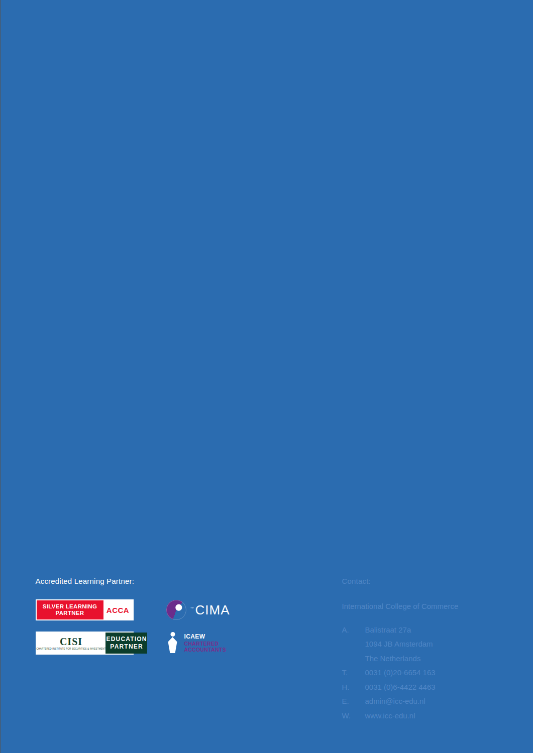Accredited Learning Partner:
SILVER LEARNING PARTNER
ACCA
™CIMA
CISI
Chartered Institute for Securities & Investment
EDUCATION PARTNER
ICAEW
CHARTERED
ACCOUNTANTS
Contact:
International College of Commerce
| A. | Balistraat 27a 1094 JB Amsterdam The Netherlands |
| T. | 0031 (0)20-6654 163 |
| H. | 0031 (0)6-4422 4463 |
| E. | admin@icc-edu.nl |
| W. | www.icc-edu.nl |